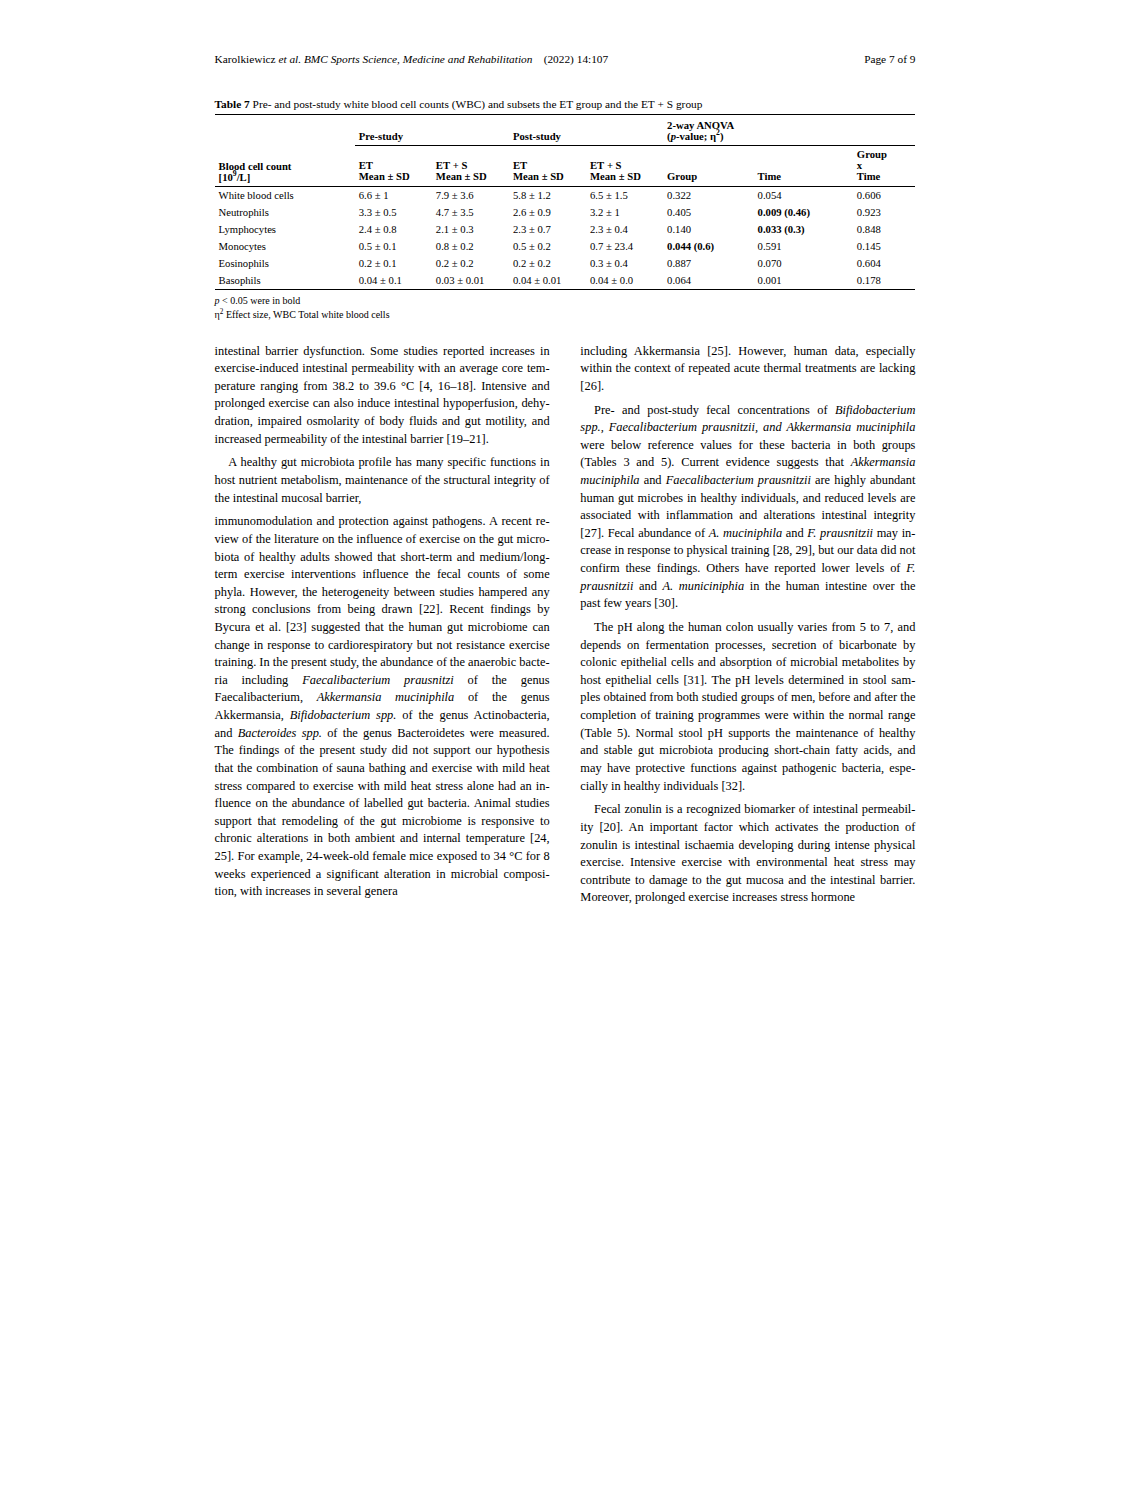Karolkiewicz et al. BMC Sports Science, Medicine and Rehabilitation (2022) 14:107
Page 7 of 9
Table 7 Pre- and post-study white blood cell counts (WBC) and subsets the ET group and the ET + S group
| Blood cell count [10 9 /L] | Pre-study | Post-study | 2-way ANOVA ( p -value; η 2 ) |
| --- | --- | --- | --- |
| ET Mean ± SD | ET + S Mean ± SD | ET Mean ± SD | ET + S Mean ± SD | Group | Time | Group x Time |
| White blood cells | 6.6 ± 1 | 7.9 ± 3.6 | 5.8 ± 1.2 | 6.5 ± 1.5 | 0.322 | 0.054 | 0.606 |
| Neutrophils | 3.3 ± 0.5 | 4.7 ± 3.5 | 2.6 ± 0.9 | 3.2 ± 1 | 0.405 | 0.009 (0.46) | 0.923 |
| Lymphocytes | 2.4 ± 0.8 | 2.1 ± 0.3 | 2.3 ± 0.7 | 2.3 ± 0.4 | 0.140 | 0.033 (0.3) | 0.848 |
| Monocytes | 0.5 ± 0.1 | 0.8 ± 0.2 | 0.5 ± 0.2 | 0.7 ± 23.4 | 0.044 (0.6) | 0.591 | 0.145 |
| Eosinophils | 0.2 ± 0.1 | 0.2 ± 0.2 | 0.2 ± 0.2 | 0.3 ± 0.4 | 0.887 | 0.070 | 0.604 |
| Basophils | 0.04 ± 0.1 | 0.03 ± 0.01 | 0.04 ± 0.01 | 0.04 ± 0.0 | 0.064 | 0.001 | 0.178 |
p < 0.05 were in bold
η2 Effect size, WBC Total white blood cells
intestinal barrier dysfunction. Some studies reported increases in exercise-induced intestinal permeability with an average core temperature ranging from 38.2 to 39.6 °C [4, 16–18]. Intensive and prolonged exercise can also induce intestinal hypoperfusion, dehydration, impaired osmolarity of body fluids and gut motility, and increased permeability of the intestinal barrier [19–21].
A healthy gut microbiota profile has many specific functions in host nutrient metabolism, maintenance of the structural integrity of the intestinal mucosal barrier,
immunomodulation and protection against pathogens. A recent review of the literature on the influence of exercise on the gut microbiota of healthy adults showed that short-term and medium/long-term exercise interventions influence the fecal counts of some phyla. However, the heterogeneity between studies hampered any strong conclusions from being drawn [22]. Recent findings by Bycura et al. [23] suggested that the human gut microbiome can change in response to cardiorespiratory but not resistance exercise training. In the present study, the abundance of the anaerobic bacteria including Faecalibacterium prausnitzi of the genus Faecalibacterium, Akkermansia muciniphila of the genus Akkermansia, Bifidobacterium spp. of the genus Actinobacteria, and Bacteroides spp. of the genus Bacteroidetes were measured. The findings of the present study did not support our hypothesis that the combination of sauna bathing and exercise with mild heat stress compared to exercise with mild heat stress alone had an influence on the abundance of labelled gut bacteria. Animal studies support that remodeling of the gut microbiome is responsive to chronic alterations in both ambient and internal temperature [24, 25]. For example, 24-week-old female mice exposed to 34 °C for 8 weeks experienced a significant alteration in microbial composition, with increases in several genera
including Akkermansia [25]. However, human data, especially within the context of repeated acute thermal treatments are lacking [26].
Pre- and post-study fecal concentrations of Bifidobacterium spp., Faecalibacterium prausnitzii, and Akkermansia muciniphila were below reference values for these bacteria in both groups (Tables 3 and 5). Current evidence suggests that Akkermansia muciniphila and Faecalibacterium prausnitzii are highly abundant human gut microbes in healthy individuals, and reduced levels are associated with inflammation and alterations intestinal integrity [27]. Fecal abundance of A. muciniphila and F. prausnitzii may increase in response to physical training [28, 29], but our data did not confirm these findings. Others have reported lower levels of F. prausnitzii and A. municiniphia in the human intestine over the past few years [30].
The pH along the human colon usually varies from 5 to 7, and depends on fermentation processes, secretion of bicarbonate by colonic epithelial cells and absorption of microbial metabolites by host epithelial cells [31]. The pH levels determined in stool samples obtained from both studied groups of men, before and after the completion of training programmes were within the normal range (Table 5). Normal stool pH supports the maintenance of healthy and stable gut microbiota producing short-chain fatty acids, and may have protective functions against pathogenic bacteria, especially in healthy individuals [32].
Fecal zonulin is a recognized biomarker of intestinal permeability [20]. An important factor which activates the production of zonulin is intestinal ischaemia developing during intense physical exercise. Intensive exercise with environmental heat stress may contribute to damage to the gut mucosa and the intestinal barrier. Moreover, prolonged exercise increases stress hormone